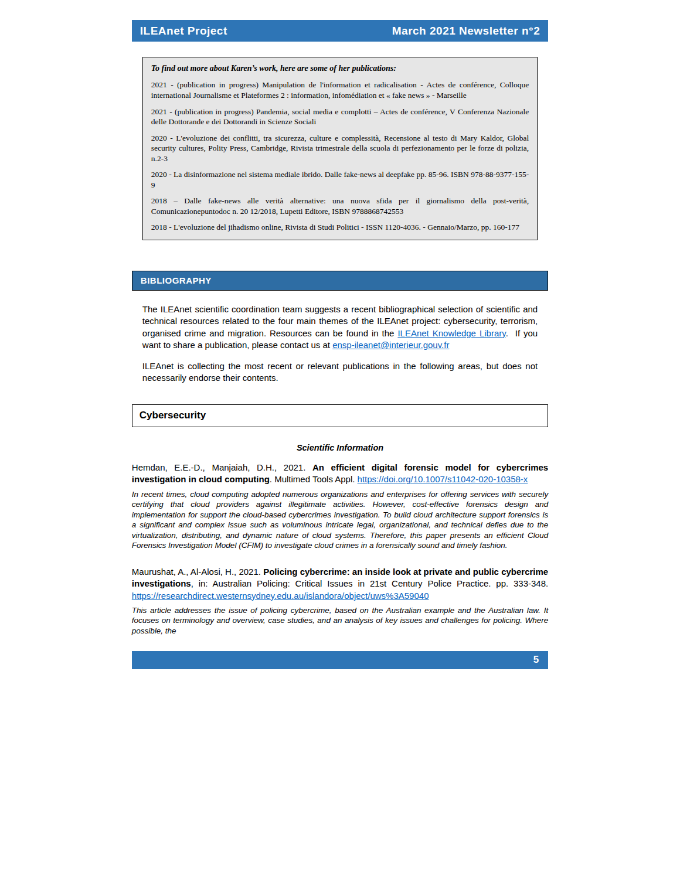ILEAnet Project
March 2021 Newsletter n°2
To find out more about Karen’s work, here are some of her publications:
2021 - (publication in progress) Manipulation de l'information et radicalisation - Actes de conférence, Colloque international Journalisme et Plateformes 2 : information, infomédiation et « fake news » - Marseille
2021 - (publication in progress) Pandemia, social media e complotti – Actes de conférence, V Conferenza Nazionale delle Dottorande e dei Dottorandi in Scienze Sociali
2020 - L'evoluzione dei conflitti, tra sicurezza, culture e complessità, Recensione al testo di Mary Kaldor, Global security cultures, Polity Press, Cambridge, Rivista trimestrale della scuola di perfezionamento per le forze di polizia, n.2-3
2020 - La disinformazione nel sistema mediale ibrido. Dalle fake-news al deepfake pp. 85-96. ISBN 978-88-9377-155-9
2018 – Dalle fake-news alle verità alternative: una nuova sfida per il giornalismo della post-verità, Comunicazionepuntodoc n. 20 12/2018, Lupetti Editore, ISBN 9788868742553
2018 - L'evoluzione del jihadismo online, Rivista di Studi Politici - ISSN 1120-4036. - Gennaio/Marzo, pp. 160-177
BIBLIOGRAPHY
The ILEAnet scientific coordination team suggests a recent bibliographical selection of scientific and technical resources related to the four main themes of the ILEAnet project: cybersecurity, terrorism, organised crime and migration. Resources can be found in the ILEAnet Knowledge Library. If you want to share a publication, please contact us at ensp-ileanet@interieur.gouv.fr
ILEAnet is collecting the most recent or relevant publications in the following areas, but does not necessarily endorse their contents.
Cybersecurity
Scientific Information
Hemdan, E.E.-D., Manjaiah, D.H., 2021. An efficient digital forensic model for cybercrimes investigation in cloud computing. Multimed Tools Appl. https://doi.org/10.1007/s11042-020-10358-x
In recent times, cloud computing adopted numerous organizations and enterprises for offering services with securely certifying that cloud providers against illegitimate activities. However, cost-effective forensics design and implementation for support the cloud-based cybercrimes investigation. To build cloud architecture support forensics is a significant and complex issue such as voluminous intricate legal, organizational, and technical defies due to the virtualization, distributing, and dynamic nature of cloud systems. Therefore, this paper presents an efficient Cloud Forensics Investigation Model (CFIM) to investigate cloud crimes in a forensically sound and timely fashion.
Maurushat, A., Al-Alosi, H., 2021. Policing cybercrime: an inside look at private and public cybercrime investigations, in: Australian Policing: Critical Issues in 21st Century Police Practice. pp. 333-348. https://researchdirect.westernsydney.edu.au/islandora/object/uws%3A59040
This article addresses the issue of policing cybercrime, based on the Australian example and the Australian law. It focuses on terminology and overview, case studies, and an analysis of key issues and challenges for policing. Where possible, the
5